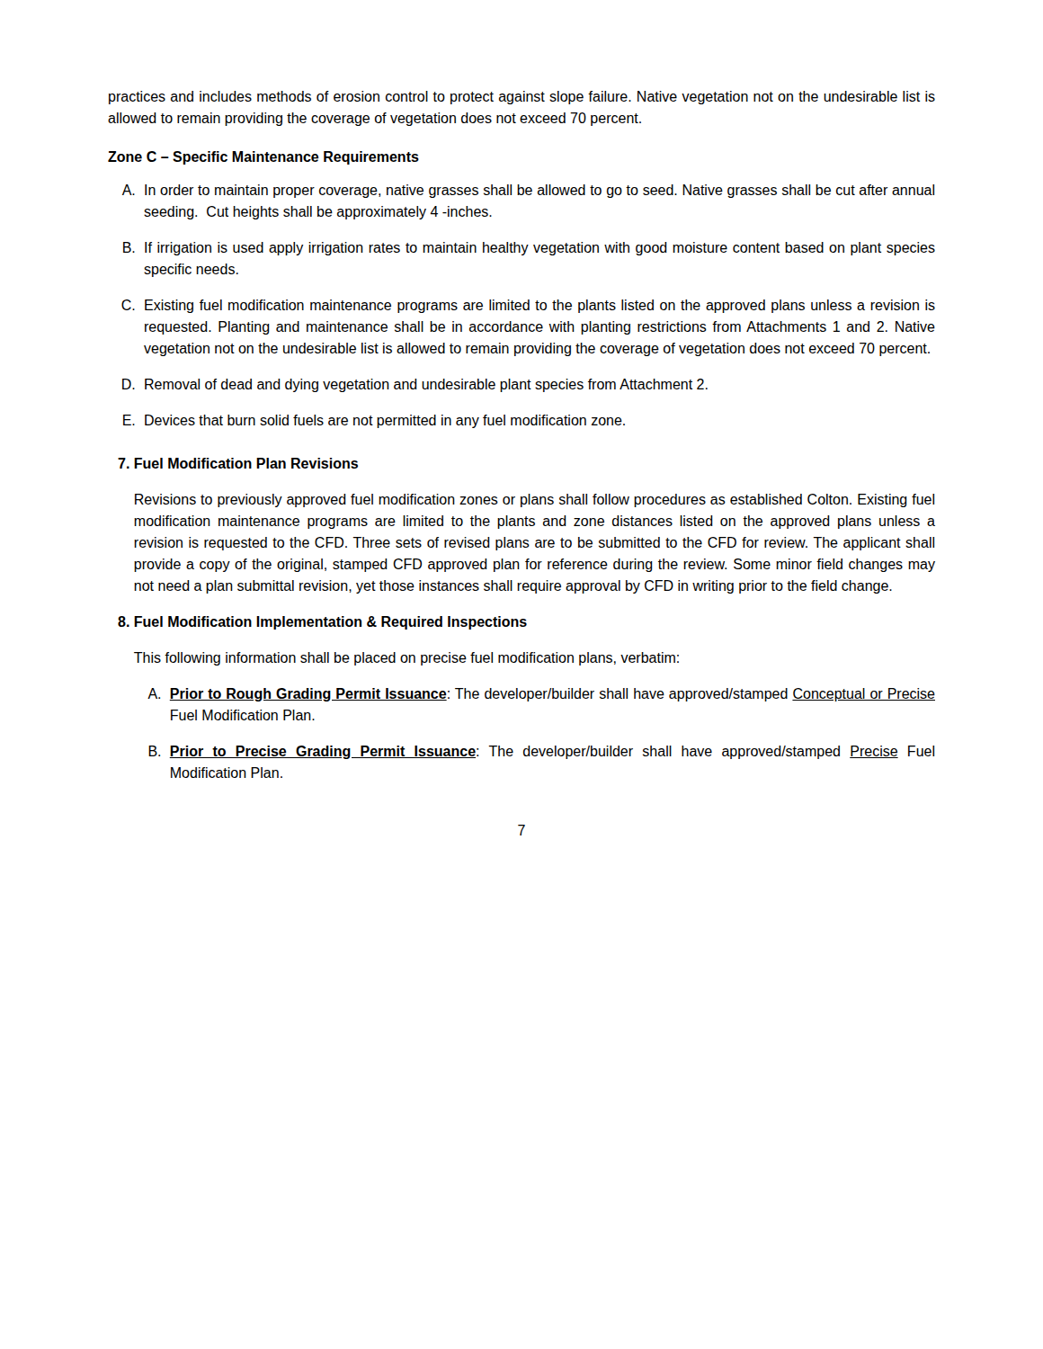practices and includes methods of erosion control to protect against slope failure. Native vegetation not on the undesirable list is allowed to remain providing the coverage of vegetation does not exceed 70 percent.
Zone C – Specific Maintenance Requirements
In order to maintain proper coverage, native grasses shall be allowed to go to seed. Native grasses shall be cut after annual seeding. Cut heights shall be approximately 4 -inches.
If irrigation is used apply irrigation rates to maintain healthy vegetation with good moisture content based on plant species specific needs.
Existing fuel modification maintenance programs are limited to the plants listed on the approved plans unless a revision is requested. Planting and maintenance shall be in accordance with planting restrictions from Attachments 1 and 2. Native vegetation not on the undesirable list is allowed to remain providing the coverage of vegetation does not exceed 70 percent.
Removal of dead and dying vegetation and undesirable plant species from Attachment 2.
Devices that burn solid fuels are not permitted in any fuel modification zone.
Fuel Modification Plan Revisions
Revisions to previously approved fuel modification zones or plans shall follow procedures as established Colton. Existing fuel modification maintenance programs are limited to the plants and zone distances listed on the approved plans unless a revision is requested to the CFD. Three sets of revised plans are to be submitted to the CFD for review. The applicant shall provide a copy of the original, stamped CFD approved plan for reference during the review. Some minor field changes may not need a plan submittal revision, yet those instances shall require approval by CFD in writing prior to the field change.
Fuel Modification Implementation & Required Inspections
This following information shall be placed on precise fuel modification plans, verbatim:
Prior to Rough Grading Permit Issuance: The developer/builder shall have approved/stamped Conceptual or Precise Fuel Modification Plan.
Prior to Precise Grading Permit Issuance: The developer/builder shall have approved/stamped Precise Fuel Modification Plan.
7